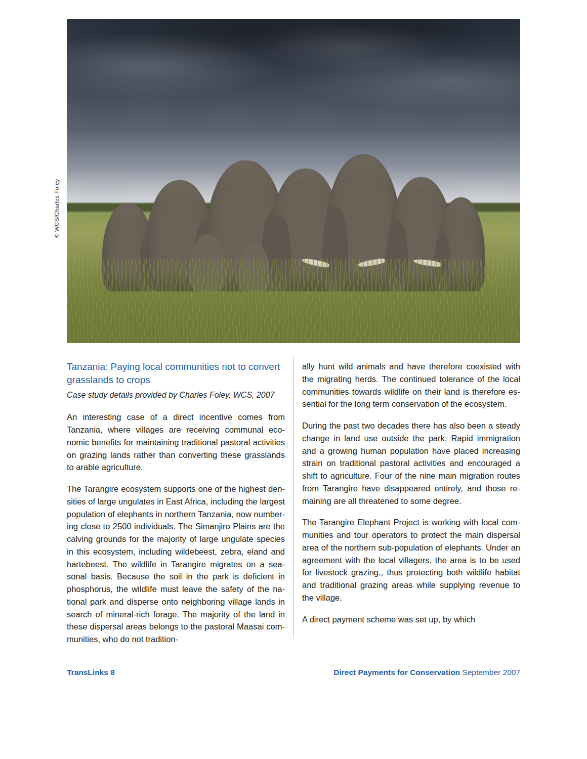© WCS/Charles Foley
Tanzania: Paying local communities not to convert grasslands to crops
Case study details provided by Charles Foley, WCS, 2007
An interesting case of a direct incentive comes from Tanzania, where villages are receiving communal economic benefits for maintaining traditional pastoral activities on grazing lands rather than converting these grasslands to arable agriculture.
The Tarangire ecosystem supports one of the highest densities of large ungulates in East Africa, including the largest population of elephants in northern Tanzania, now numbering close to 2500 individuals. The Simanjiro Plains are the calving grounds for the majority of large ungulate species in this ecosystem, including wildebeest, zebra, eland and hartebeest. The wildlife in Tarangire migrates on a seasonal basis. Because the soil in the park is deficient in phosphorus, the wildlife must leave the safety of the national park and disperse onto neighboring village lands in search of mineral-rich forage. The majority of the land in these dispersal areas belongs to the pastoral Maasai communities, who do not tradition-
ally hunt wild animals and have therefore coexisted with the migrating herds. The continued tolerance of the local communities towards wildlife on their land is therefore essential for the long term conservation of the ecosystem.
During the past two decades there has also been a steady change in land use outside the park. Rapid immigration and a growing human population have placed increasing strain on traditional pastoral activities and encouraged a shift to agriculture. Four of the nine main migration routes from Tarangire have disappeared entirely, and those remaining are all threatened to some degree.
The Tarangire Elephant Project is working with local communities and tour operators to protect the main dispersal area of the northern sub-population of elephants. Under an agreement with the local villagers, the area is to be used for livestock grazing,, thus protecting both wildlife habitat and traditional grazing areas while supplying revenue to the village.
A direct payment scheme was set up, by which
TransLinks 8
Direct Payments for Conservation September 2007